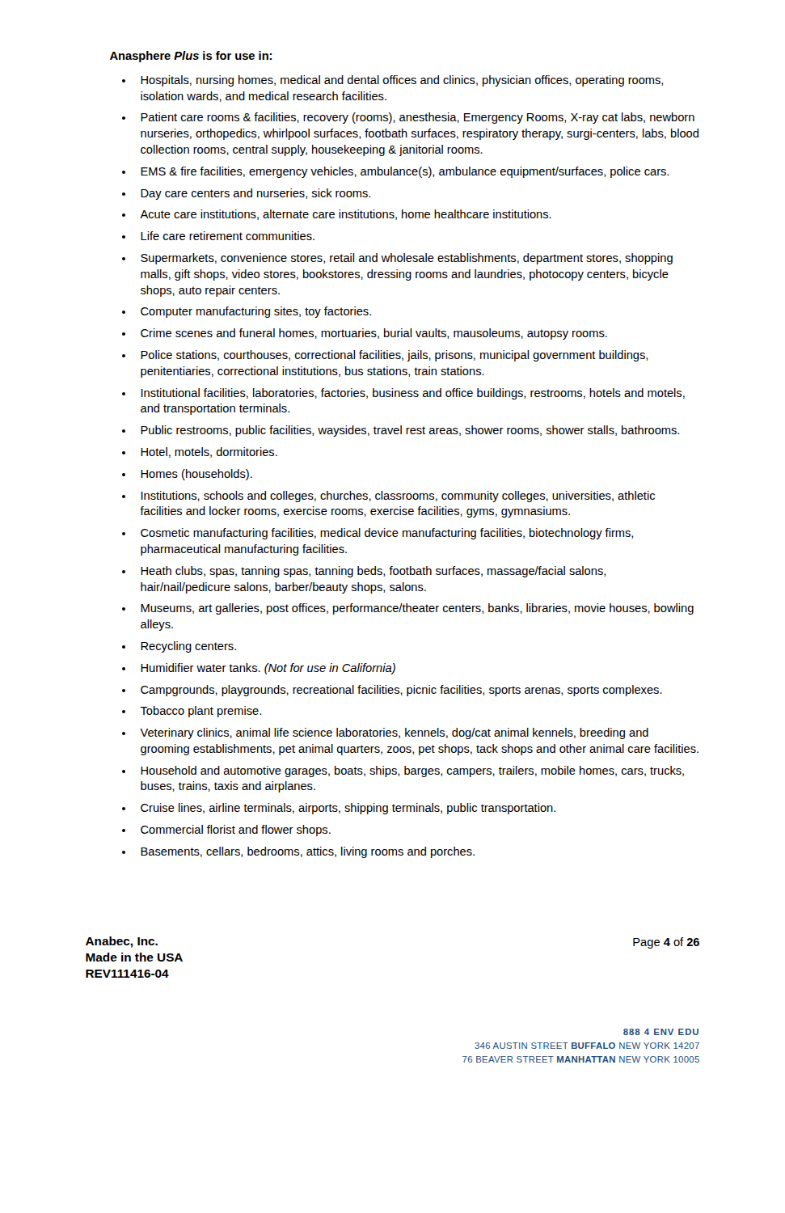Anasphere Plus is for use in:
Hospitals, nursing homes, medical and dental offices and clinics, physician offices, operating rooms, isolation wards, and medical research facilities.
Patient care rooms & facilities, recovery (rooms), anesthesia, Emergency Rooms, X-ray cat labs, newborn nurseries, orthopedics, whirlpool surfaces, footbath surfaces, respiratory therapy, surgi-centers, labs, blood collection rooms, central supply, housekeeping & janitorial rooms.
EMS & fire facilities, emergency vehicles, ambulance(s), ambulance equipment/surfaces, police cars.
Day care centers and nurseries, sick rooms.
Acute care institutions, alternate care institutions, home healthcare institutions.
Life care retirement communities.
Supermarkets, convenience stores, retail and wholesale establishments, department stores, shopping malls, gift shops, video stores, bookstores, dressing rooms and laundries, photocopy centers, bicycle shops, auto repair centers.
Computer manufacturing sites, toy factories.
Crime scenes and funeral homes, mortuaries, burial vaults, mausoleums, autopsy rooms.
Police stations, courthouses, correctional facilities, jails, prisons, municipal government buildings, penitentiaries, correctional institutions, bus stations, train stations.
Institutional facilities, laboratories, factories, business and office buildings, restrooms, hotels and motels, and transportation terminals.
Public restrooms, public facilities, waysides, travel rest areas, shower rooms, shower stalls, bathrooms.
Hotel, motels, dormitories.
Homes (households).
Institutions, schools and colleges, churches, classrooms, community colleges, universities, athletic facilities and locker rooms, exercise rooms, exercise facilities, gyms, gymnasiums.
Cosmetic manufacturing facilities, medical device manufacturing facilities, biotechnology firms, pharmaceutical manufacturing facilities.
Heath clubs, spas, tanning spas, tanning beds, footbath surfaces, massage/facial salons, hair/nail/pedicure salons, barber/beauty shops, salons.
Museums, art galleries, post offices, performance/theater centers, banks, libraries, movie houses, bowling alleys.
Recycling centers.
Humidifier water tanks. (Not for use in California)
Campgrounds, playgrounds, recreational facilities, picnic facilities, sports arenas, sports complexes.
Tobacco plant premise.
Veterinary clinics, animal life science laboratories, kennels, dog/cat animal kennels, breeding and grooming establishments, pet animal quarters, zoos, pet shops, tack shops and other animal care facilities.
Household and automotive garages, boats, ships, barges, campers, trailers, mobile homes, cars, trucks, buses, trains, taxis and airplanes.
Cruise lines, airline terminals, airports, shipping terminals, public transportation.
Commercial florist and flower shops.
Basements, cellars, bedrooms, attics, living rooms and porches.
Anabec, Inc.
Made in the USA
REV111416-04
Page 4 of 26
888 4 ENV EDU
346 AUSTIN STREET BUFFALO NEW YORK 14207
76 BEAVER STREET MANHATTAN NEW YORK 10005